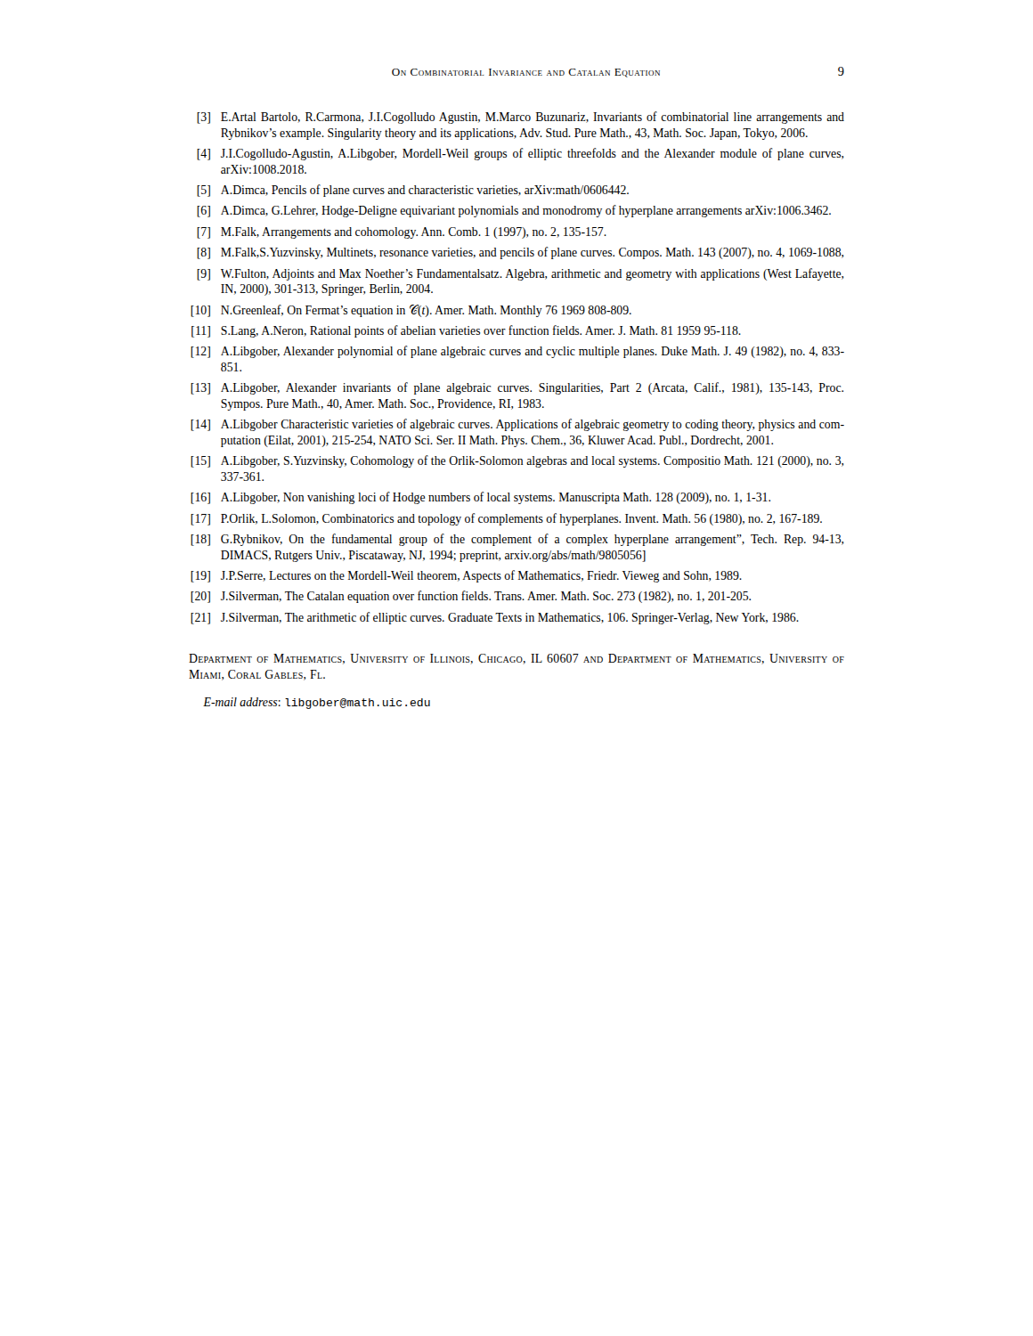On Combinatorial Invariance and Catalan Equation 9
[3] E.Artal Bartolo, R.Carmona, J.I.Cogolludo Agustin, M.Marco Buzunariz, Invariants of combinatorial line arrangements and Rybnikov’s example. Singularity theory and its applications, Adv. Stud. Pure Math., 43, Math. Soc. Japan, Tokyo, 2006.
[4] J.I.Cogolludo-Agustin, A.Libgober, Mordell-Weil groups of elliptic threefolds and the Alexander module of plane curves, arXiv:1008.2018.
[5] A.Dimca, Pencils of plane curves and characteristic varieties, arXiv:math/0606442.
[6] A.Dimca, G.Lehrer, Hodge-Deligne equivariant polynomials and monodromy of hyperplane arrangements arXiv:1006.3462.
[7] M.Falk, Arrangements and cohomology. Ann. Comb. 1 (1997), no. 2, 135-157.
[8] M.Falk,S.Yuzvinsky, Multinets, resonance varieties, and pencils of plane curves. Compos. Math. 143 (2007), no. 4, 1069-1088,
[9] W.Fulton, Adjoints and Max Noether’s Fundamentalsatz. Algebra, arithmetic and geometry with applications (West Lafayette, IN, 2000), 301-313, Springer, Berlin, 2004.
[10] N.Greenleaf, On Fermat’s equation in 𝒞(t). Amer. Math. Monthly 76 1969 808-809.
[11] S.Lang, A.Neron, Rational points of abelian varieties over function fields. Amer. J. Math. 81 1959 95-118.
[12] A.Libgober, Alexander polynomial of plane algebraic curves and cyclic multiple planes. Duke Math. J. 49 (1982), no. 4, 833-851.
[13] A.Libgober, Alexander invariants of plane algebraic curves. Singularities, Part 2 (Arcata, Calif., 1981), 135-143, Proc. Sympos. Pure Math., 40, Amer. Math. Soc., Providence, RI, 1983.
[14] A.Libgober Characteristic varieties of algebraic curves. Applications of algebraic geometry to coding theory, physics and computation (Eilat, 2001), 215-254, NATO Sci. Ser. II Math. Phys. Chem., 36, Kluwer Acad. Publ., Dordrecht, 2001.
[15] A.Libgober, S.Yuzvinsky, Cohomology of the Orlik-Solomon algebras and local systems. Compositio Math. 121 (2000), no. 3, 337-361.
[16] A.Libgober, Non vanishing loci of Hodge numbers of local systems. Manuscripta Math. 128 (2009), no. 1, 1-31.
[17] P.Orlik, L.Solomon, Combinatorics and topology of complements of hyperplanes. Invent. Math. 56 (1980), no. 2, 167-189.
[18] G.Rybnikov, On the fundamental group of the complement of a complex hyperplane arrangement”, Tech. Rep. 94-13, DIMACS, Rutgers Univ., Piscataway, NJ, 1994; preprint, arxiv.org/abs/math/9805056]
[19] J.P.Serre, Lectures on the Mordell-Weil theorem, Aspects of Mathematics, Friedr. Vieweg and Sohn, 1989.
[20] J.Silverman, The Catalan equation over function fields. Trans. Amer. Math. Soc. 273 (1982), no. 1, 201-205.
[21] J.Silverman, The arithmetic of elliptic curves. Graduate Texts in Mathematics, 106. Springer-Verlag, New York, 1986.
Department of Mathematics, University of Illinois, Chicago, IL 60607 and Department of Mathematics, University of Miami, Coral Gables, Fl.
E-mail address: libgober@math.uic.edu